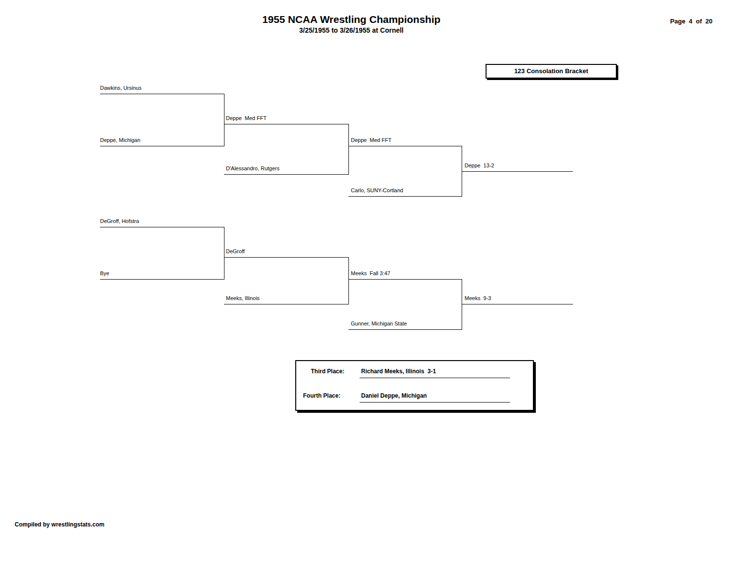Page 4 of 20
1955 NCAA Wrestling Championship
3/25/1955 to 3/26/1955 at Cornell
123 Consolation Bracket
Dawkins, Ursinus
Deppe, Michigan
Deppe Med FFT
D'Alessandro, Rutgers
Deppe Med FFT
Carlo, SUNY-Cortland
Deppe 13-2
DeGroff, Hofstra
Bye
DeGroff
Meeks, Illinois
Meeks Fall 3:47
Gunner, Michigan State
Meeks 9-3
Third Place:
Richard Meeks, Illinois 3-1
Fourth Place:
Daniel Deppe, Michigan
Compiled by wrestlingstats.com